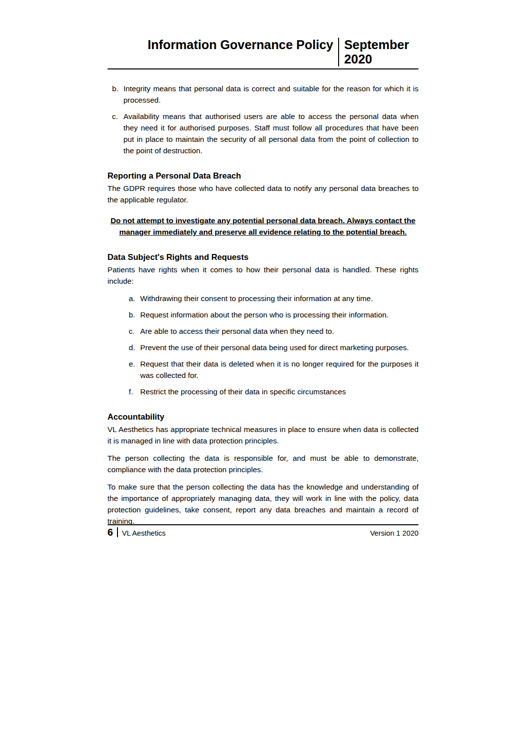Information Governance Policy
September 2020
b. Integrity means that personal data is correct and suitable for the reason for which it is processed.
c. Availability means that authorised users are able to access the personal data when they need it for authorised purposes. Staff must follow all procedures that have been put in place to maintain the security of all personal data from the point of collection to the point of destruction.
Reporting a Personal Data Breach
The GDPR requires those who have collected data to notify any personal data breaches to the applicable regulator.
Do not attempt to investigate any potential personal data breach. Always contact the manager immediately and preserve all evidence relating to the potential breach.
Data Subject's Rights and Requests
Patients have rights when it comes to how their personal data is handled. These rights include:
a. Withdrawing their consent to processing their information at any time.
b. Request information about the person who is processing their information.
c. Are able to access their personal data when they need to.
d. Prevent the use of their personal data being used for direct marketing purposes.
e. Request that their data is deleted when it is no longer required for the purposes it was collected for.
f. Restrict the processing of their data in specific circumstances
Accountability
VL Aesthetics has appropriate technical measures in place to ensure when data is collected it is managed in line with data protection principles.
The person collecting the data is responsible for, and must be able to demonstrate, compliance with the data protection principles.
To make sure that the person collecting the data has the knowledge and understanding of the importance of appropriately managing data, they will work in line with the policy, data protection guidelines, take consent, report any data breaches and maintain a record of training.
6 VL Aesthetics
Version 1 2020